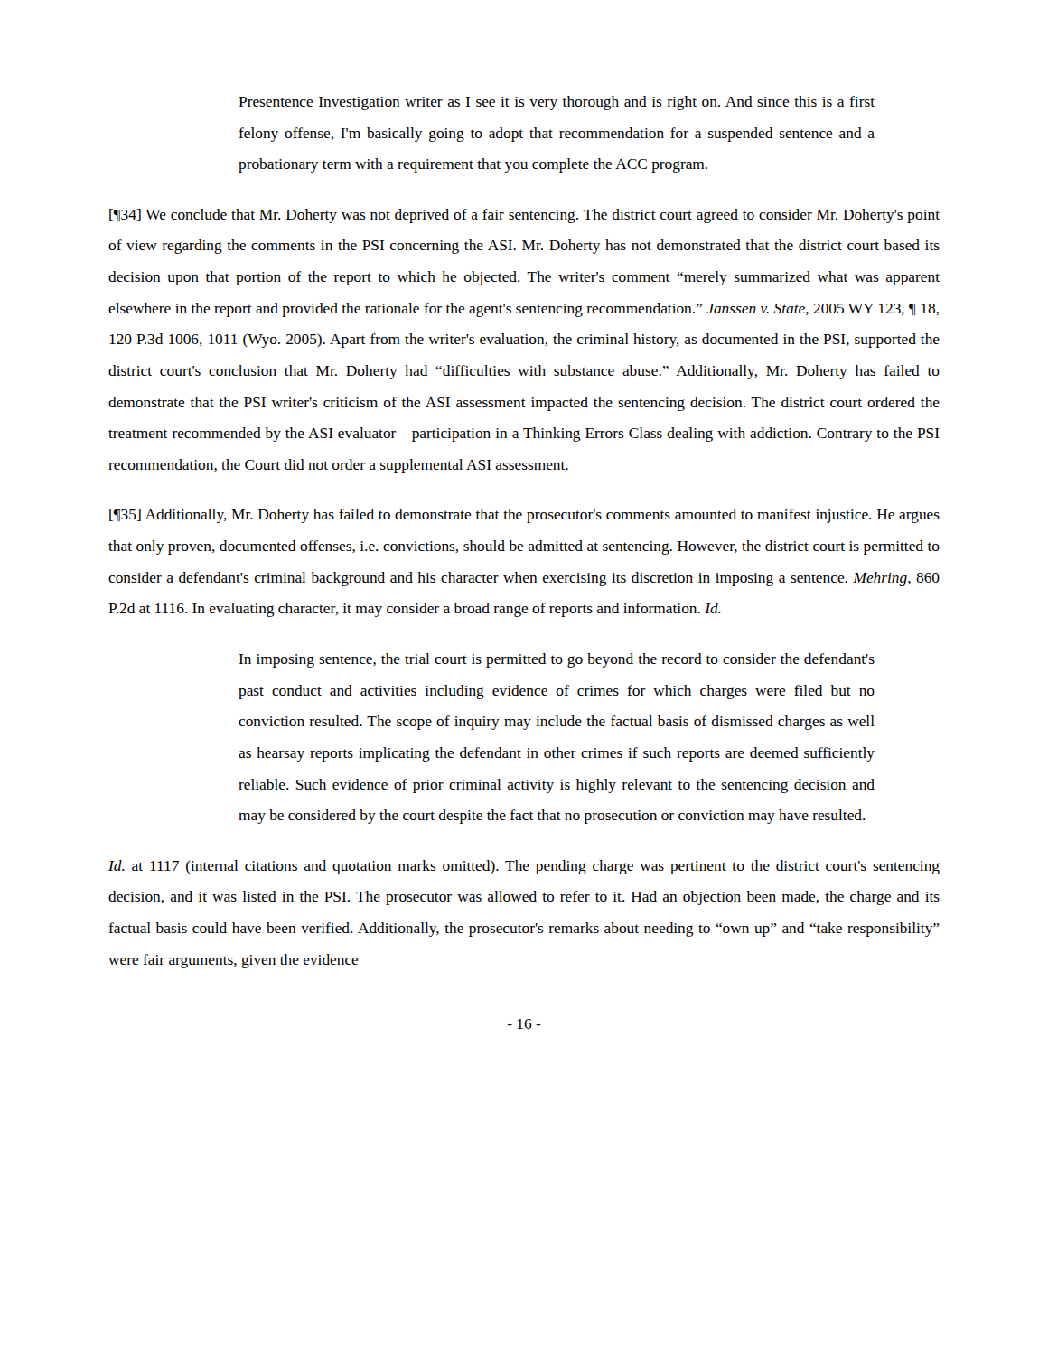Presentence Investigation writer as I see it is very thorough and is right on. And since this is a first felony offense, I'm basically going to adopt that recommendation for a suspended sentence and a probationary term with a requirement that you complete the ACC program.
[¶34] We conclude that Mr. Doherty was not deprived of a fair sentencing. The district court agreed to consider Mr. Doherty's point of view regarding the comments in the PSI concerning the ASI. Mr. Doherty has not demonstrated that the district court based its decision upon that portion of the report to which he objected. The writer's comment “merely summarized what was apparent elsewhere in the report and provided the rationale for the agent's sentencing recommendation.” Janssen v. State, 2005 WY 123, ¶ 18, 120 P.3d 1006, 1011 (Wyo. 2005). Apart from the writer's evaluation, the criminal history, as documented in the PSI, supported the district court's conclusion that Mr. Doherty had “difficulties with substance abuse.” Additionally, Mr. Doherty has failed to demonstrate that the PSI writer's criticism of the ASI assessment impacted the sentencing decision. The district court ordered the treatment recommended by the ASI evaluator—participation in a Thinking Errors Class dealing with addiction. Contrary to the PSI recommendation, the Court did not order a supplemental ASI assessment.
[¶35] Additionally, Mr. Doherty has failed to demonstrate that the prosecutor's comments amounted to manifest injustice. He argues that only proven, documented offenses, i.e. convictions, should be admitted at sentencing. However, the district court is permitted to consider a defendant's criminal background and his character when exercising its discretion in imposing a sentence. Mehring, 860 P.2d at 1116. In evaluating character, it may consider a broad range of reports and information. Id.
In imposing sentence, the trial court is permitted to go beyond the record to consider the defendant's past conduct and activities including evidence of crimes for which charges were filed but no conviction resulted. The scope of inquiry may include the factual basis of dismissed charges as well as hearsay reports implicating the defendant in other crimes if such reports are deemed sufficiently reliable. Such evidence of prior criminal activity is highly relevant to the sentencing decision and may be considered by the court despite the fact that no prosecution or conviction may have resulted.
Id. at 1117 (internal citations and quotation marks omitted). The pending charge was pertinent to the district court's sentencing decision, and it was listed in the PSI. The prosecutor was allowed to refer to it. Had an objection been made, the charge and its factual basis could have been verified. Additionally, the prosecutor's remarks about needing to “own up” and “take responsibility” were fair arguments, given the evidence
- 16 -